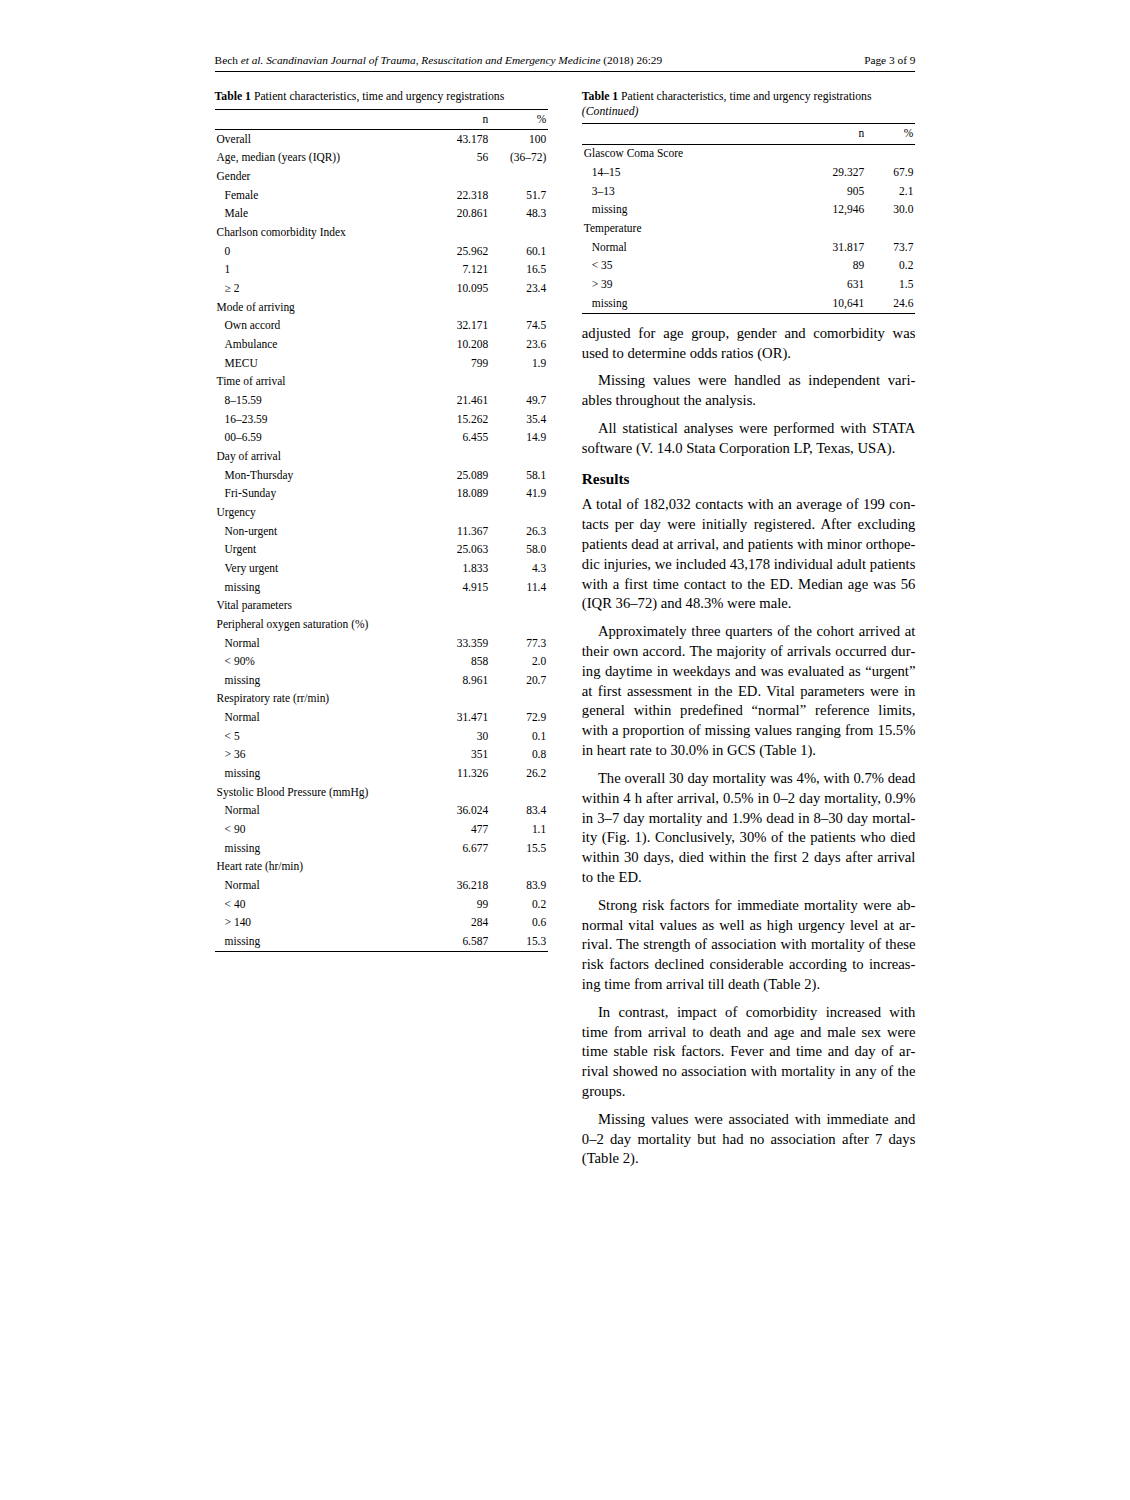Bech et al. Scandinavian Journal of Trauma, Resuscitation and Emergency Medicine (2018) 26:29
Page 3 of 9
Table 1 Patient characteristics, time and urgency registrations
| | n | % |
| --- | --- | --- |
| Overall | 43.178 | 100 |
| Age, median (years (IQR)) | 56 | (36–72) |
| Gender | | |
| Female | 22.318 | 51.7 |
| Male | 20.861 | 48.3 |
| Charlson comorbidity Index | | |
| 0 | 25.962 | 60.1 |
| 1 | 7.121 | 16.5 |
| ≥ 2 | 10.095 | 23.4 |
| Mode of arriving | | |
| Own accord | 32.171 | 74.5 |
| Ambulance | 10.208 | 23.6 |
| MECU | 799 | 1.9 |
| Time of arrival | | |
| 8–15.59 | 21.461 | 49.7 |
| 16–23.59 | 15.262 | 35.4 |
| 00–6.59 | 6.455 | 14.9 |
| Day of arrival | | |
| Mon-Thursday | 25.089 | 58.1 |
| Fri-Sunday | 18.089 | 41.9 |
| Urgency | | |
| Non-urgent | 11.367 | 26.3 |
| Urgent | 25.063 | 58.0 |
| Very urgent | 1.833 | 4.3 |
| missing | 4.915 | 11.4 |
| Vital parameters | | |
| Peripheral oxygen saturation (%) | | |
| Normal | 33.359 | 77.3 |
| < 90% | 858 | 2.0 |
| missing | 8.961 | 20.7 |
| Respiratory rate (rr/min) | | |
| Normal | 31.471 | 72.9 |
| < 5 | 30 | 0.1 |
| > 36 | 351 | 0.8 |
| missing | 11.326 | 26.2 |
| Systolic Blood Pressure (mmHg) | | |
| Normal | 36.024 | 83.4 |
| < 90 | 477 | 1.1 |
| missing | 6.677 | 15.5 |
| Heart rate (hr/min) | | |
| Normal | 36.218 | 83.9 |
| < 40 | 99 | 0.2 |
| > 140 | 284 | 0.6 |
| missing | 6.587 | 15.3 |
Table 1 Patient characteristics, time and urgency registrations (Continued)
| | n | % |
| --- | --- | --- |
| Glascow Coma Score | | |
| 14–15 | 29.327 | 67.9 |
| 3–13 | 905 | 2.1 |
| missing | 12,946 | 30.0 |
| Temperature | | |
| Normal | 31.817 | 73.7 |
| < 35 | 89 | 0.2 |
| > 39 | 631 | 1.5 |
| missing | 10,641 | 24.6 |
adjusted for age group, gender and comorbidity was used to determine odds ratios (OR).
Missing values were handled as independent variables throughout the analysis.
All statistical analyses were performed with STATA software (V. 14.0 Stata Corporation LP, Texas, USA).
Results
A total of 182,032 contacts with an average of 199 contacts per day were initially registered. After excluding patients dead at arrival, and patients with minor orthopedic injuries, we included 43,178 individual adult patients with a first time contact to the ED. Median age was 56 (IQR 36–72) and 48.3% were male.
Approximately three quarters of the cohort arrived at their own accord. The majority of arrivals occurred during daytime in weekdays and was evaluated as “urgent” at first assessment in the ED. Vital parameters were in general within predefined “normal” reference limits, with a proportion of missing values ranging from 15.5% in heart rate to 30.0% in GCS (Table 1).
The overall 30 day mortality was 4%, with 0.7% dead within 4 h after arrival, 0.5% in 0–2 day mortality, 0.9% in 3–7 day mortality and 1.9% dead in 8–30 day mortality (Fig. 1). Conclusively, 30% of the patients who died within 30 days, died within the first 2 days after arrival to the ED.
Strong risk factors for immediate mortality were abnormal vital values as well as high urgency level at arrival. The strength of association with mortality of these risk factors declined considerable according to increasing time from arrival till death (Table 2).
In contrast, impact of comorbidity increased with time from arrival to death and age and male sex were time stable risk factors. Fever and time and day of arrival showed no association with mortality in any of the groups.
Missing values were associated with immediate and 0–2 day mortality but had no association after 7 days (Table 2).